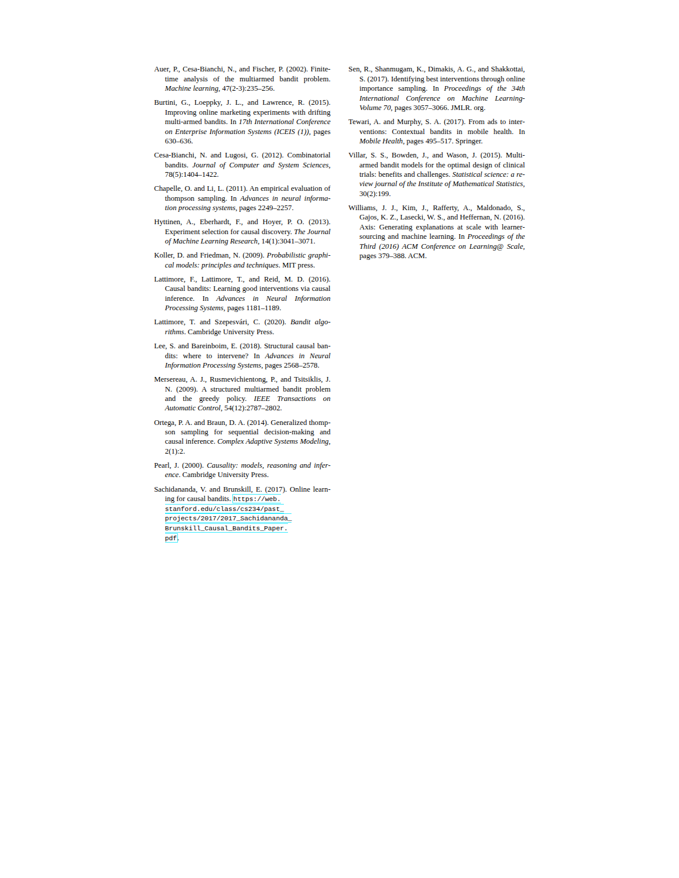Auer, P., Cesa-Bianchi, N., and Fischer, P. (2002). Finite-time analysis of the multiarmed bandit problem. Machine learning, 47(2-3):235–256.
Burtini, G., Loeppky, J. L., and Lawrence, R. (2015). Improving online marketing experiments with drifting multi-armed bandits. In 17th International Conference on Enterprise Information Systems (ICEIS (1)), pages 630–636.
Cesa-Bianchi, N. and Lugosi, G. (2012). Combinatorial bandits. Journal of Computer and System Sciences, 78(5):1404–1422.
Chapelle, O. and Li, L. (2011). An empirical evaluation of thompson sampling. In Advances in neural information processing systems, pages 2249–2257.
Hyttinen, A., Eberhardt, F., and Hoyer, P. O. (2013). Experiment selection for causal discovery. The Journal of Machine Learning Research, 14(1):3041–3071.
Koller, D. and Friedman, N. (2009). Probabilistic graphical models: principles and techniques. MIT press.
Lattimore, F., Lattimore, T., and Reid, M. D. (2016). Causal bandits: Learning good interventions via causal inference. In Advances in Neural Information Processing Systems, pages 1181–1189.
Lattimore, T. and Szepesvári, C. (2020). Bandit algorithms. Cambridge University Press.
Lee, S. and Bareinboim, E. (2018). Structural causal bandits: where to intervene? In Advances in Neural Information Processing Systems, pages 2568–2578.
Mersereau, A. J., Rusmevichientong, P., and Tsitsiklis, J. N. (2009). A structured multiarmed bandit problem and the greedy policy. IEEE Transactions on Automatic Control, 54(12):2787–2802.
Ortega, P. A. and Braun, D. A. (2014). Generalized thompson sampling for sequential decision-making and causal inference. Complex Adaptive Systems Modeling, 2(1):2.
Pearl, J. (2000). Causality: models, reasoning and inference. Cambridge University Press.
Sachidananda, V. and Brunskill, E. (2017). Online learning for causal bandits. https://web.
stanford.edu/class/cs234/past_
projects/2017/2017_Sachidananda_
Brunskill_Causal_Bandits_Paper.
pdf.
Sen, R., Shanmugam, K., Dimakis, A. G., and Shakkottai, S. (2017). Identifying best interventions through online importance sampling. In Proceedings of the 34th International Conference on Machine Learning-Volume 70, pages 3057–3066. JMLR. org.
Tewari, A. and Murphy, S. A. (2017). From ads to interventions: Contextual bandits in mobile health. In Mobile Health, pages 495–517. Springer.
Villar, S. S., Bowden, J., and Wason, J. (2015). Multi-armed bandit models for the optimal design of clinical trials: benefits and challenges. Statistical science: a review journal of the Institute of Mathematical Statistics, 30(2):199.
Williams, J. J., Kim, J., Rafferty, A., Maldonado, S., Gajos, K. Z., Lasecki, W. S., and Heffernan, N. (2016). Axis: Generating explanations at scale with learnersourcing and machine learning. In Proceedings of the Third (2016) ACM Conference on Learning@ Scale, pages 379–388. ACM.